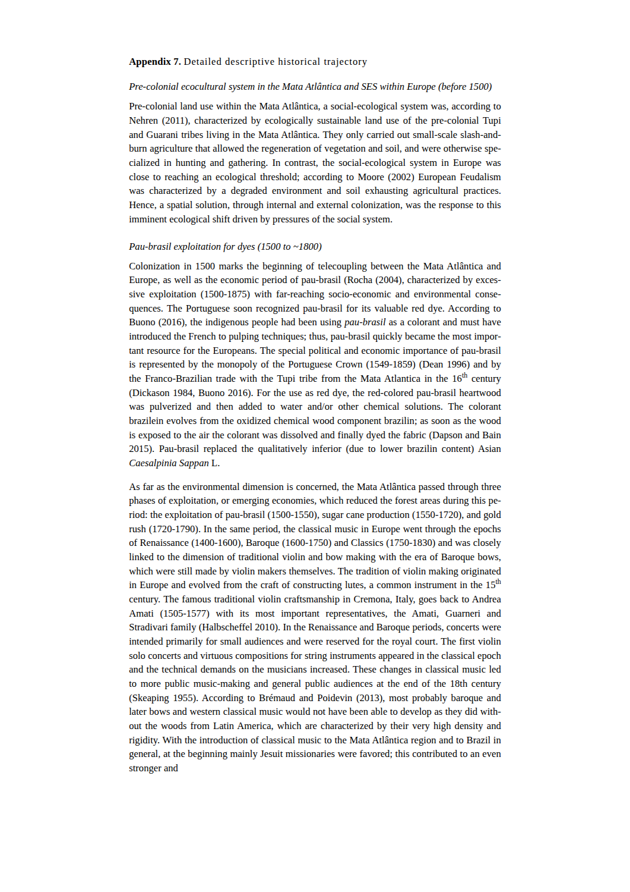Appendix 7. Detailed descriptive historical trajectory
Pre-colonial ecocultural system in the Mata Atlântica and SES within Europe (before 1500)
Pre-colonial land use within the Mata Atlântica, a social-ecological system was, according to Nehren (2011), characterized by ecologically sustainable land use of the pre-colonial Tupi and Guarani tribes living in the Mata Atlântica. They only carried out small-scale slash-and-burn agriculture that allowed the regeneration of vegetation and soil, and were otherwise specialized in hunting and gathering. In contrast, the social-ecological system in Europe was close to reaching an ecological threshold; according to Moore (2002) European Feudalism was characterized by a degraded environment and soil exhausting agricultural practices. Hence, a spatial solution, through internal and external colonization, was the response to this imminent ecological shift driven by pressures of the social system.
Pau-brasil exploitation for dyes (1500 to ~1800)
Colonization in 1500 marks the beginning of telecoupling between the Mata Atlântica and Europe, as well as the economic period of pau-brasil (Rocha (2004), characterized by excessive exploitation (1500-1875) with far-reaching socio-economic and environmental consequences. The Portuguese soon recognized pau-brasil for its valuable red dye. According to Buono (2016), the indigenous people had been using pau-brasil as a colorant and must have introduced the French to pulping techniques; thus, pau-brasil quickly became the most important resource for the Europeans. The special political and economic importance of pau-brasil is represented by the monopoly of the Portuguese Crown (1549-1859) (Dean 1996) and by the Franco-Brazilian trade with the Tupi tribe from the Mata Atlantica in the 16th century (Dickason 1984, Buono 2016). For the use as red dye, the red-colored pau-brasil heartwood was pulverized and then added to water and/or other chemical solutions. The colorant brazilein evolves from the oxidized chemical wood component brazilin; as soon as the wood is exposed to the air the colorant was dissolved and finally dyed the fabric (Dapson and Bain 2015). Pau-brasil replaced the qualitatively inferior (due to lower brazilin content) Asian Caesalpinia Sappan L.
As far as the environmental dimension is concerned, the Mata Atlântica passed through three phases of exploitation, or emerging economies, which reduced the forest areas during this period: the exploitation of pau-brasil (1500-1550), sugar cane production (1550-1720), and gold rush (1720-1790). In the same period, the classical music in Europe went through the epochs of Renaissance (1400-1600), Baroque (1600-1750) and Classics (1750-1830) and was closely linked to the dimension of traditional violin and bow making with the era of Baroque bows, which were still made by violin makers themselves. The tradition of violin making originated in Europe and evolved from the craft of constructing lutes, a common instrument in the 15th century. The famous traditional violin craftsmanship in Cremona, Italy, goes back to Andrea Amati (1505-1577) with its most important representatives, the Amati, Guarneri and Stradivari family (Halbscheffel 2010). In the Renaissance and Baroque periods, concerts were intended primarily for small audiences and were reserved for the royal court. The first violin solo concerts and virtuous compositions for string instruments appeared in the classical epoch and the technical demands on the musicians increased. These changes in classical music led to more public music-making and general public audiences at the end of the 18th century (Skeaping 1955). According to Brémaud and Poidevin (2013), most probably baroque and later bows and western classical music would not have been able to develop as they did without the woods from Latin America, which are characterized by their very high density and rigidity. With the introduction of classical music to the Mata Atlântica region and to Brazil in general, at the beginning mainly Jesuit missionaries were favored; this contributed to an even stronger and